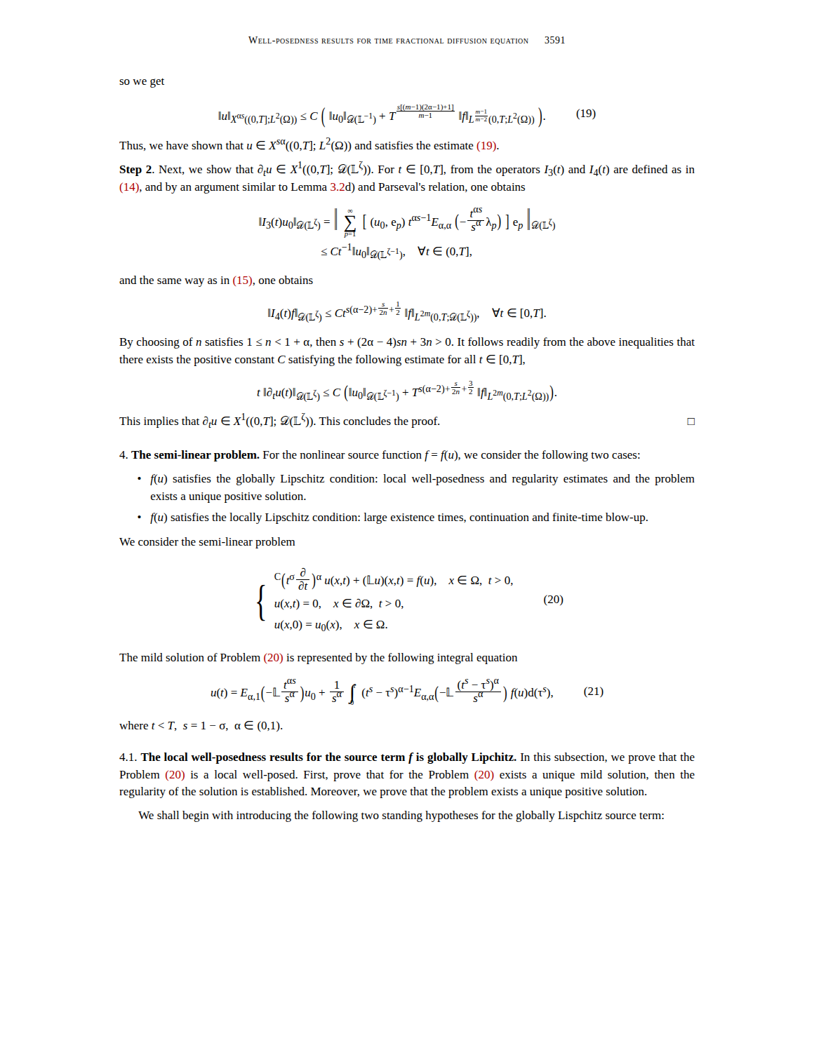Well-posedness results for time fractional diffusion equation3591
so we get
‖u‖Xαs((0,T];L2(Ω)) ≤ C ( ‖u0‖𝒟(𝕃−1) + Ts[(m−1)(2α−1)+1] m−1 ‖f‖Lm−1 m−2(0,T;L2(Ω)) ).
(19)
Thus, we have shown that u ∈ Xsα((0,T]; L2(Ω)) and satisfies the estimate (19).
Step 2. Next, we show that ∂tu ∈ X1((0,T]; 𝒟(𝕃ζ)). For t ∈ [0,T], from the operators I3(t) and I4(t) are defined as in (14), and by an argument similar to Lemma 3.2d) and Parseval's relation, one obtains
‖I3(t)u0‖𝒟(𝕃ζ) = ‖ ∞∑p=1 [ (u0, ep) tαs−1Eα,α (−tαs sαλp) ] ep ‖𝒟(𝕃ζ) ≤ Ct−1‖u0‖𝒟(𝕃ζ−1), ∀t ∈ (0,T],
and the same way as in (15), one obtains
‖I4(t)f‖𝒟(𝕃ζ) ≤ Cts(α−2)+s 2n+12 ‖f‖L2m(0,T;𝒟(𝕃ζ)), ∀t ∈ [0,T].
By choosing of n satisfies 1 ≤ n < 1 + α, then s + (2α − 4)sn + 3n > 0. It follows readily from the above inequalities that there exists the positive constant C satisfying the following estimate for all t ∈ [0,T],
t ‖∂tu(t)‖𝒟(𝕃ζ) ≤ C (‖u0‖𝒟(𝕃ζ−1) + Ts(α−2)+s 2n+32 ‖f‖L2m(0,T;L2(Ω))).
This implies that ∂tu ∈ X1((0,T]; 𝒟(𝕃ζ)). This concludes the proof. □
4. The semi-linear problem. For the nonlinear source function f = f(u), we consider the following two cases:
f(u) satisfies the globally Lipschitz condition: local well-posedness and regularity estimates and the problem exists a unique positive solution.
f(u) satisfies the locally Lipschitz condition: large existence times, continuation and finite-time blow-up.
We consider the semi-linear problem
{
C(tσ∂∂t)α u(x,t) + (𝕃u)(x,t) = f(u), x ∈ Ω, t > 0,
u(x,t) = 0, x ∈ ∂Ω, t > 0,
u(x,0) = u0(x), x ∈ Ω.
(20)
The mild solution of Problem (20) is represented by the following integral equation
u(t) = Eα,1(−𝕃tαs sα) u0 + 1 sα ∫t 0 (ts − τs)α−1Eα,α(−𝕃(ts − τs)α sα) f(u)d(τs),
(21)
where t < T, s = 1 − σ, α ∈ (0,1).
4.1. The local well-posedness results for the source term f is globally Lipchitz. In this subsection, we prove that the Problem (20) is a local well-posed. First, prove that for the Problem (20) exists a unique mild solution, then the regularity of the solution is established. Moreover, we prove that the problem exists a unique positive solution.
We shall begin with introducing the following two standing hypotheses for the globally Lispchitz source term: